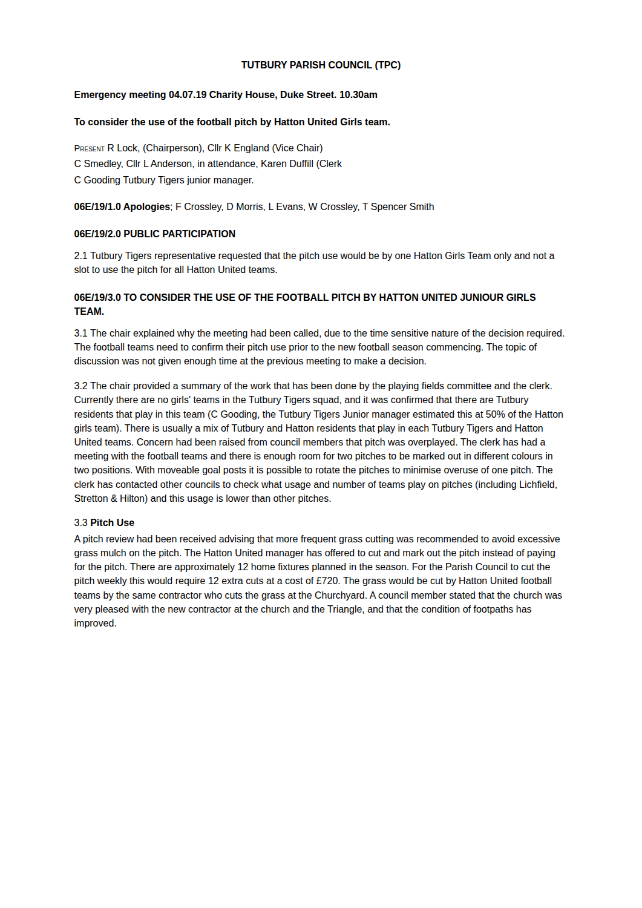TUTBURY PARISH COUNCIL (TPC)
Emergency meeting 04.07.19 Charity House, Duke Street. 10.30am
To consider the use of the football pitch by Hatton United Girls team.
Present R Lock, (Chairperson), Cllr K England (Vice Chair)
C Smedley, Cllr L Anderson, in attendance, Karen Duffill (Clerk
C Gooding Tutbury Tigers junior manager.
06E/19/1.0 Apologies; F Crossley, D Morris, L Evans, W Crossley, T Spencer Smith
06E/19/2.0 PUBLIC PARTICIPATION
2.1 Tutbury Tigers representative requested that the pitch use would be by one Hatton Girls Team only and not a slot to use the pitch for all Hatton United teams.
06E/19/3.0 TO CONSIDER THE USE OF THE FOOTBALL PITCH BY HATTON UNITED JUNIOUR GIRLS TEAM.
3.1 The chair explained why the meeting had been called, due to the time sensitive nature of the decision required. The football teams need to confirm their pitch use prior to the new football season commencing. The topic of discussion was not given enough time at the previous meeting to make a decision.
3.2 The chair provided a summary of the work that has been done by the playing fields committee and the clerk. Currently there are no girls' teams in the Tutbury Tigers squad, and it was confirmed that there are Tutbury residents that play in this team (C Gooding, the Tutbury Tigers Junior manager estimated this at 50% of the Hatton girls team). There is usually a mix of Tutbury and Hatton residents that play in each Tutbury Tigers and Hatton United teams. Concern had been raised from council members that pitch was overplayed. The clerk has had a meeting with the football teams and there is enough room for two pitches to be marked out in different colours in two positions. With moveable goal posts it is possible to rotate the pitches to minimise overuse of one pitch. The clerk has contacted other councils to check what usage and number of teams play on pitches (including Lichfield, Stretton & Hilton) and this usage is lower than other pitches.
3.3 Pitch Use
A pitch review had been received advising that more frequent grass cutting was recommended to avoid excessive grass mulch on the pitch. The Hatton United manager has offered to cut and mark out the pitch instead of paying for the pitch. There are approximately 12 home fixtures planned in the season. For the Parish Council to cut the pitch weekly this would require 12 extra cuts at a cost of £720. The grass would be cut by Hatton United football teams by the same contractor who cuts the grass at the Churchyard. A council member stated that the church was very pleased with the new contractor at the church and the Triangle, and that the condition of footpaths has improved.